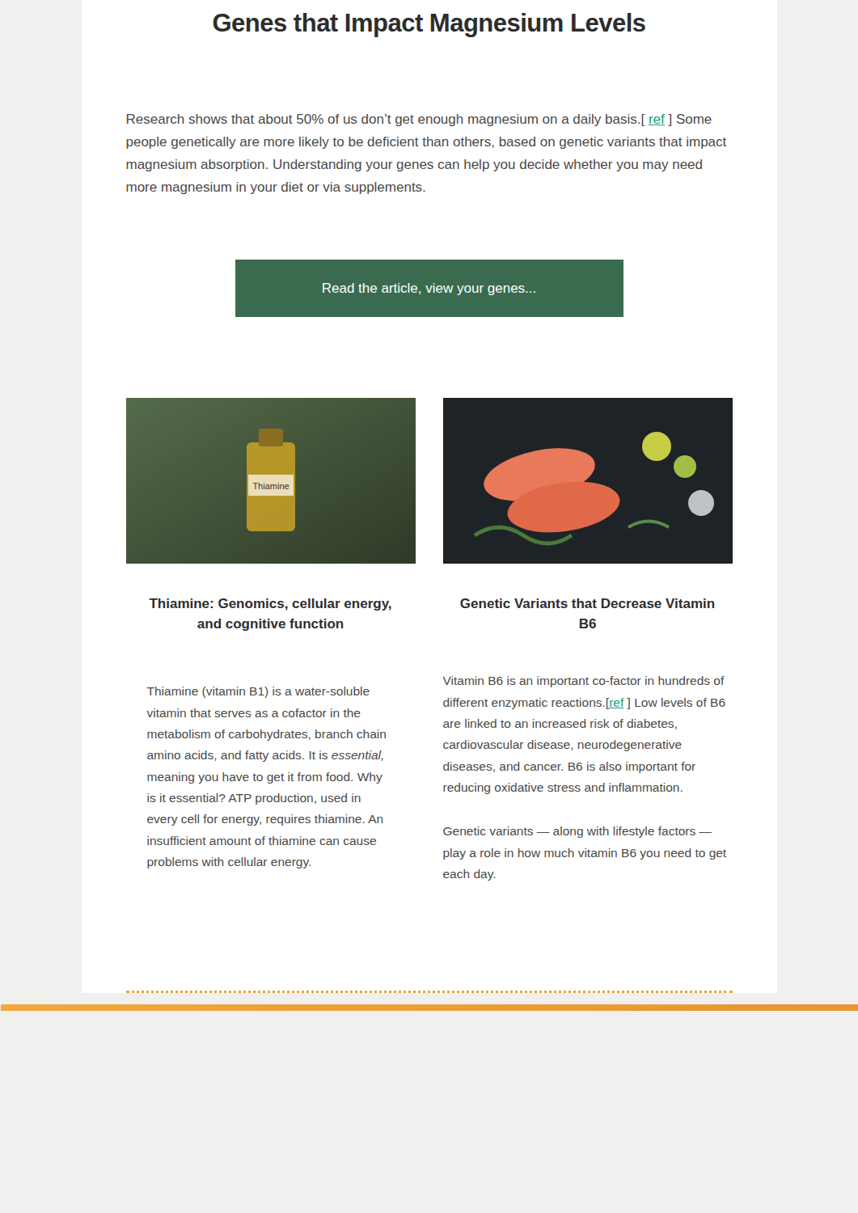Genes that Impact Magnesium Levels
Research shows that about 50% of us don’t get enough magnesium on a daily basis.[ ref ] Some people genetically are more likely to be deficient than others, based on genetic variants that impact magnesium absorption. Understanding your genes can help you decide whether you may need more magnesium in your diet or via supplements.
Read the article, view your genes...
Thiamine: Genomics, cellular energy, and cognitive function
Thiamine (vitamin B1) is a water-soluble vitamin that serves as a cofactor in the metabolism of carbohydrates, branch chain amino acids, and fatty acids. It is essential, meaning you have to get it from food. Why is it essential? ATP production, used in every cell for energy, requires thiamine. An insufficient amount of thiamine can cause problems with cellular energy.
Genetic Variants that Decrease Vitamin B6
Vitamin B6 is an important co-factor in hundreds of different enzymatic reactions.[ref ] Low levels of B6 are linked to an increased risk of diabetes, cardiovascular disease, neurodegenerative diseases, and cancer. B6 is also important for reducing oxidative stress and inflammation.
Genetic variants — along with lifestyle factors — play a role in how much vitamin B6 you need to get each day.